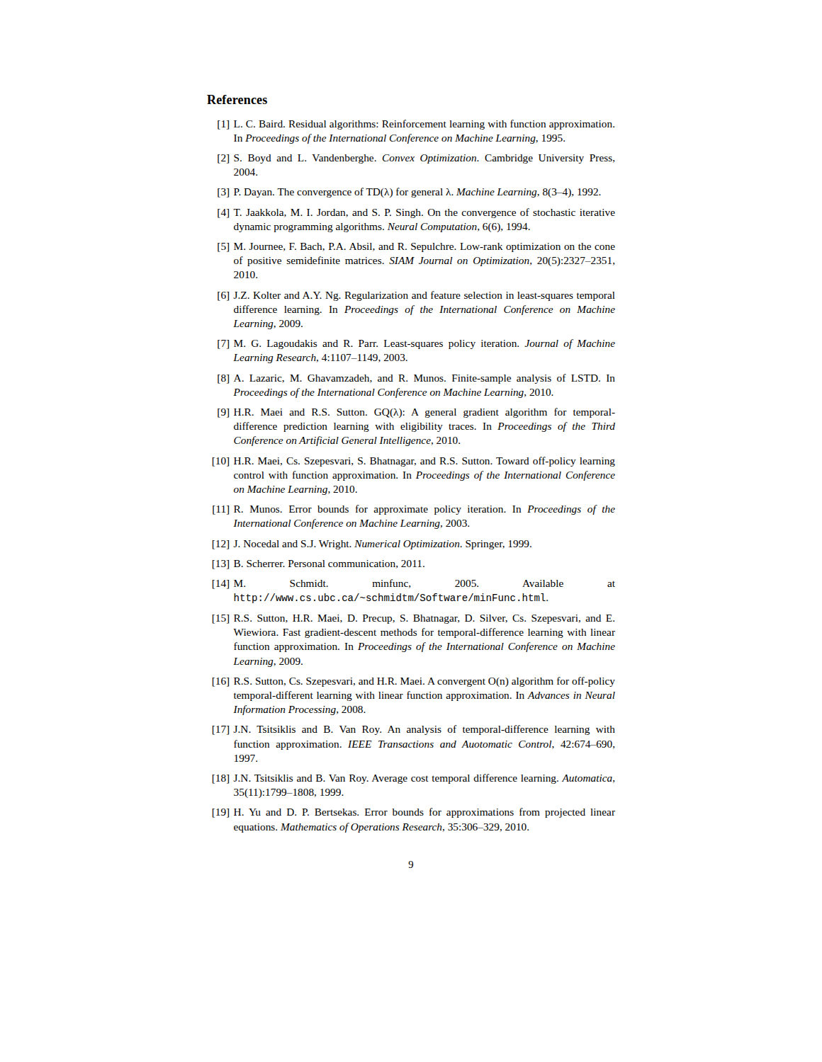References
[1] L. C. Baird. Residual algorithms: Reinforcement learning with function approximation. In Proceedings of the International Conference on Machine Learning, 1995.
[2] S. Boyd and L. Vandenberghe. Convex Optimization. Cambridge University Press, 2004.
[3] P. Dayan. The convergence of TD(λ) for general λ. Machine Learning, 8(3–4), 1992.
[4] T. Jaakkola, M. I. Jordan, and S. P. Singh. On the convergence of stochastic iterative dynamic programming algorithms. Neural Computation, 6(6), 1994.
[5] M. Journee, F. Bach, P.A. Absil, and R. Sepulchre. Low-rank optimization on the cone of positive semidefinite matrices. SIAM Journal on Optimization, 20(5):2327–2351, 2010.
[6] J.Z. Kolter and A.Y. Ng. Regularization and feature selection in least-squares temporal difference learning. In Proceedings of the International Conference on Machine Learning, 2009.
[7] M. G. Lagoudakis and R. Parr. Least-squares policy iteration. Journal of Machine Learning Research, 4:1107–1149, 2003.
[8] A. Lazaric, M. Ghavamzadeh, and R. Munos. Finite-sample analysis of LSTD. In Proceedings of the International Conference on Machine Learning, 2010.
[9] H.R. Maei and R.S. Sutton. GQ(λ): A general gradient algorithm for temporal-difference prediction learning with eligibility traces. In Proceedings of the Third Conference on Artificial General Intelligence, 2010.
[10] H.R. Maei, Cs. Szepesvari, S. Bhatnagar, and R.S. Sutton. Toward off-policy learning control with function approximation. In Proceedings of the International Conference on Machine Learning, 2010.
[11] R. Munos. Error bounds for approximate policy iteration. In Proceedings of the International Conference on Machine Learning, 2003.
[12] J. Nocedal and S.J. Wright. Numerical Optimization. Springer, 1999.
[13] B. Scherrer. Personal communication, 2011.
[14] M. Schmidt. minfunc, 2005. Available at http://www.cs.ubc.ca/~schmidtm/Software/minFunc.html.
[15] R.S. Sutton, H.R. Maei, D. Precup, S. Bhatnagar, D. Silver, Cs. Szepesvari, and E. Wiewiora. Fast gradient-descent methods for temporal-difference learning with linear function approximation. In Proceedings of the International Conference on Machine Learning, 2009.
[16] R.S. Sutton, Cs. Szepesvari, and H.R. Maei. A convergent O(n) algorithm for off-policy temporal-different learning with linear function approximation. In Advances in Neural Information Processing, 2008.
[17] J.N. Tsitsiklis and B. Van Roy. An analysis of temporal-difference learning with function approximation. IEEE Transactions and Auotomatic Control, 42:674–690, 1997.
[18] J.N. Tsitsiklis and B. Van Roy. Average cost temporal difference learning. Automatica, 35(11):1799–1808, 1999.
[19] H. Yu and D. P. Bertsekas. Error bounds for approximations from projected linear equations. Mathematics of Operations Research, 35:306–329, 2010.
9